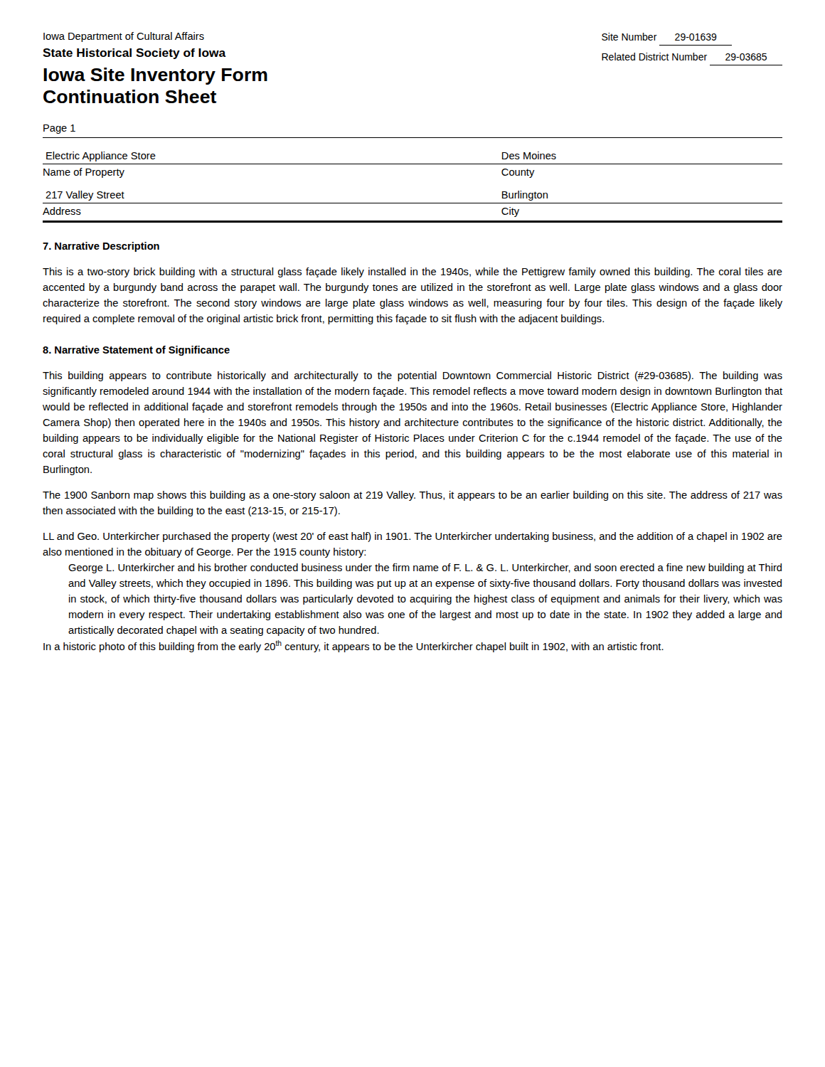Iowa Department of Cultural Affairs
State Historical Society of Iowa
Iowa Site Inventory Form
Continuation Sheet
Site Number 29-01639
Related District Number 29-03685
Page 1
| Electric Appliance Store | Des Moines |
| Name of Property | County |
| 217 Valley Street | Burlington |
| Address | City |
7. Narrative Description
This is a two-story brick building with a structural glass façade likely installed in the 1940s, while the Pettigrew family owned this building. The coral tiles are accented by a burgundy band across the parapet wall. The burgundy tones are utilized in the storefront as well. Large plate glass windows and a glass door characterize the storefront. The second story windows are large plate glass windows as well, measuring four by four tiles. This design of the façade likely required a complete removal of the original artistic brick front, permitting this façade to sit flush with the adjacent buildings.
8. Narrative Statement of Significance
This building appears to contribute historically and architecturally to the potential Downtown Commercial Historic District (#29-03685). The building was significantly remodeled around 1944 with the installation of the modern façade. This remodel reflects a move toward modern design in downtown Burlington that would be reflected in additional façade and storefront remodels through the 1950s and into the 1960s. Retail businesses (Electric Appliance Store, Highlander Camera Shop) then operated here in the 1940s and 1950s. This history and architecture contributes to the significance of the historic district. Additionally, the building appears to be individually eligible for the National Register of Historic Places under Criterion C for the c.1944 remodel of the façade. The use of the coral structural glass is characteristic of "modernizing" façades in this period, and this building appears to be the most elaborate use of this material in Burlington.
The 1900 Sanborn map shows this building as a one-story saloon at 219 Valley. Thus, it appears to be an earlier building on this site. The address of 217 was then associated with the building to the east (213-15, or 215-17).
LL and Geo. Unterkircher purchased the property (west 20' of east half) in 1901. The Unterkircher undertaking business, and the addition of a chapel in 1902 are also mentioned in the obituary of George. Per the 1915 county history:
George L. Unterkircher and his brother conducted business under the firm name of F. L. & G. L. Unterkircher, and soon erected a fine new building at Third and Valley streets, which they occupied in 1896. This building was put up at an expense of sixty-five thousand dollars. Forty thousand dollars was invested in stock, of which thirty-five thousand dollars was particularly devoted to acquiring the highest class of equipment and animals for their livery, which was modern in every respect. Their undertaking establishment also was one of the largest and most up to date in the state. In 1902 they added a large and artistically decorated chapel with a seating capacity of two hundred.
In a historic photo of this building from the early 20th century, it appears to be the Unterkircher chapel built in 1902, with an artistic front.